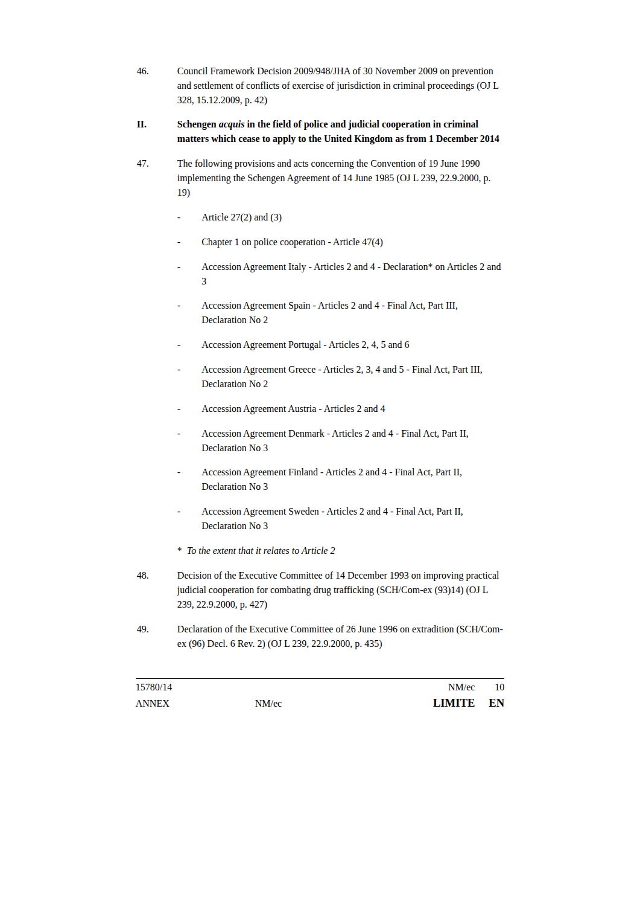46.
Council Framework Decision 2009/948/JHA of 30 November 2009 on prevention and settlement of conflicts of exercise of jurisdiction in criminal proceedings (OJ L 328, 15.12.2009, p. 42)
II.
Schengen acquis in the field of police and judicial cooperation in criminal matters which cease to apply to the United Kingdom as from 1 December 2014
47.
The following provisions and acts concerning the Convention of 19 June 1990 implementing the Schengen Agreement of 14 June 1985 (OJ L 239, 22.9.2000, p. 19)
-Article 27(2) and (3)
-Chapter 1 on police cooperation - Article 47(4)
-Accession Agreement Italy - Articles 2 and 4 - Declaration* on Articles 2 and 3
-Accession Agreement Spain - Articles 2 and 4 - Final Act, Part III,
Declaration No 2
-Accession Agreement Portugal - Articles 2, 4, 5 and 6
-Accession Agreement Greece - Articles 2, 3, 4 and 5 - Final Act, Part III,
Declaration No 2
-Accession Agreement Austria - Articles 2 and 4
-Accession Agreement Denmark - Articles 2 and 4 - Final Act, Part II, Declaration No 3
-Accession Agreement Finland - Articles 2 and 4 - Final Act, Part II, Declaration No 3
-Accession Agreement Sweden - Articles 2 and 4 - Final Act, Part II, Declaration No 3
* To the extent that it relates to Article 2
48.
Decision of the Executive Committee of 14 December 1993 on improving practical judicial cooperation for combating drug trafficking (SCH/Com-ex (93)14) (OJ L 239, 22.9.2000, p. 427)
49.
Declaration of the Executive Committee of 26 June 1996 on extradition (SCH/Com-ex (96) Decl. 6 Rev. 2) (OJ L 239, 22.9.2000, p. 435)
15780/14
NM/ec
10
ANNEX
NM/ec
LIMITE
EN